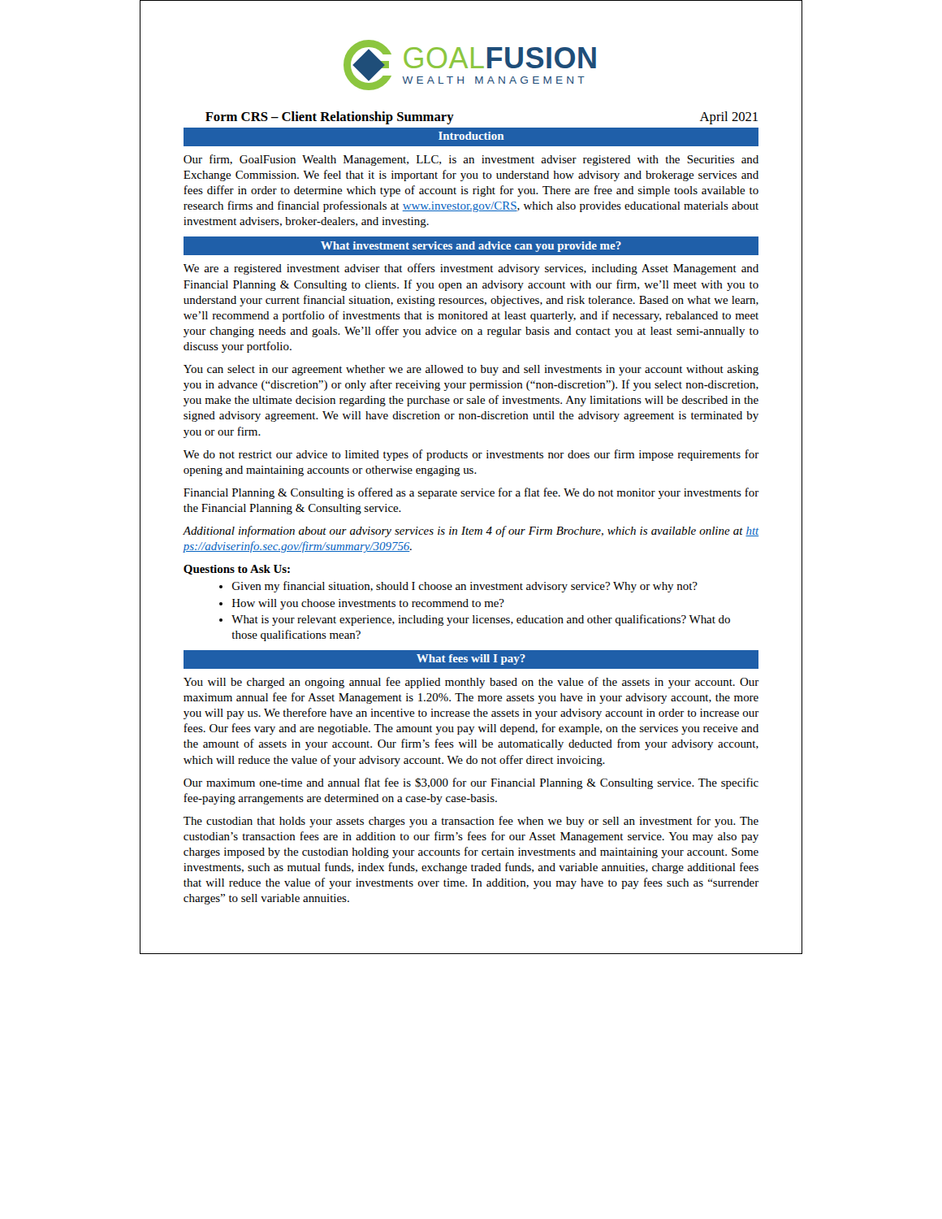GOAL FUSION
WEALTH MANAGEMENT
Form CRS – Client Relationship Summary
April 2021
Introduction
Our firm, GoalFusion Wealth Management, LLC, is an investment adviser registered with the Securities and Exchange Commission. We feel that it is important for you to understand how advisory and brokerage services and fees differ in order to determine which type of account is right for you. There are free and simple tools available to research firms and financial professionals at www.investor.gov/CRS, which also provides educational materials about investment advisers, broker-dealers, and investing.
What investment services and advice can you provide me?
We are a registered investment adviser that offers investment advisory services, including Asset Management and Financial Planning & Consulting to clients. If you open an advisory account with our firm, we’ll meet with you to understand your current financial situation, existing resources, objectives, and risk tolerance. Based on what we learn, we’ll recommend a portfolio of investments that is monitored at least quarterly, and if necessary, rebalanced to meet your changing needs and goals. We’ll offer you advice on a regular basis and contact you at least semi-annually to discuss your portfolio.
You can select in our agreement whether we are allowed to buy and sell investments in your account without asking you in advance (“discretion”) or only after receiving your permission (“non-discretion”). If you select non-discretion, you make the ultimate decision regarding the purchase or sale of investments. Any limitations will be described in the signed advisory agreement. We will have discretion or non-discretion until the advisory agreement is terminated by you or our firm.
We do not restrict our advice to limited types of products or investments nor does our firm impose requirements for opening and maintaining accounts or otherwise engaging us.
Financial Planning & Consulting is offered as a separate service for a flat fee. We do not monitor your investments for the Financial Planning & Consulting service.
Additional information about our advisory services is in Item 4 of our Firm Brochure, which is available online at https://adviserinfo.sec.gov/firm/summary/309756.
Questions to Ask Us:
Given my financial situation, should I choose an investment advisory service? Why or why not?
How will you choose investments to recommend to me?
What is your relevant experience, including your licenses, education and other qualifications? What do those qualifications mean?
What fees will I pay?
You will be charged an ongoing annual fee applied monthly based on the value of the assets in your account. Our maximum annual fee for Asset Management is 1.20%. The more assets you have in your advisory account, the more you will pay us. We therefore have an incentive to increase the assets in your advisory account in order to increase our fees. Our fees vary and are negotiable. The amount you pay will depend, for example, on the services you receive and the amount of assets in your account. Our firm’s fees will be automatically deducted from your advisory account, which will reduce the value of your advisory account. We do not offer direct invoicing.
Our maximum one-time and annual flat fee is $3,000 for our Financial Planning & Consulting service. The specific fee-paying arrangements are determined on a case-by case-basis.
The custodian that holds your assets charges you a transaction fee when we buy or sell an investment for you. The custodian’s transaction fees are in addition to our firm’s fees for our Asset Management service. You may also pay charges imposed by the custodian holding your accounts for certain investments and maintaining your account. Some investments, such as mutual funds, index funds, exchange traded funds, and variable annuities, charge additional fees that will reduce the value of your investments over time. In addition, you may have to pay fees such as “surrender charges” to sell variable annuities.